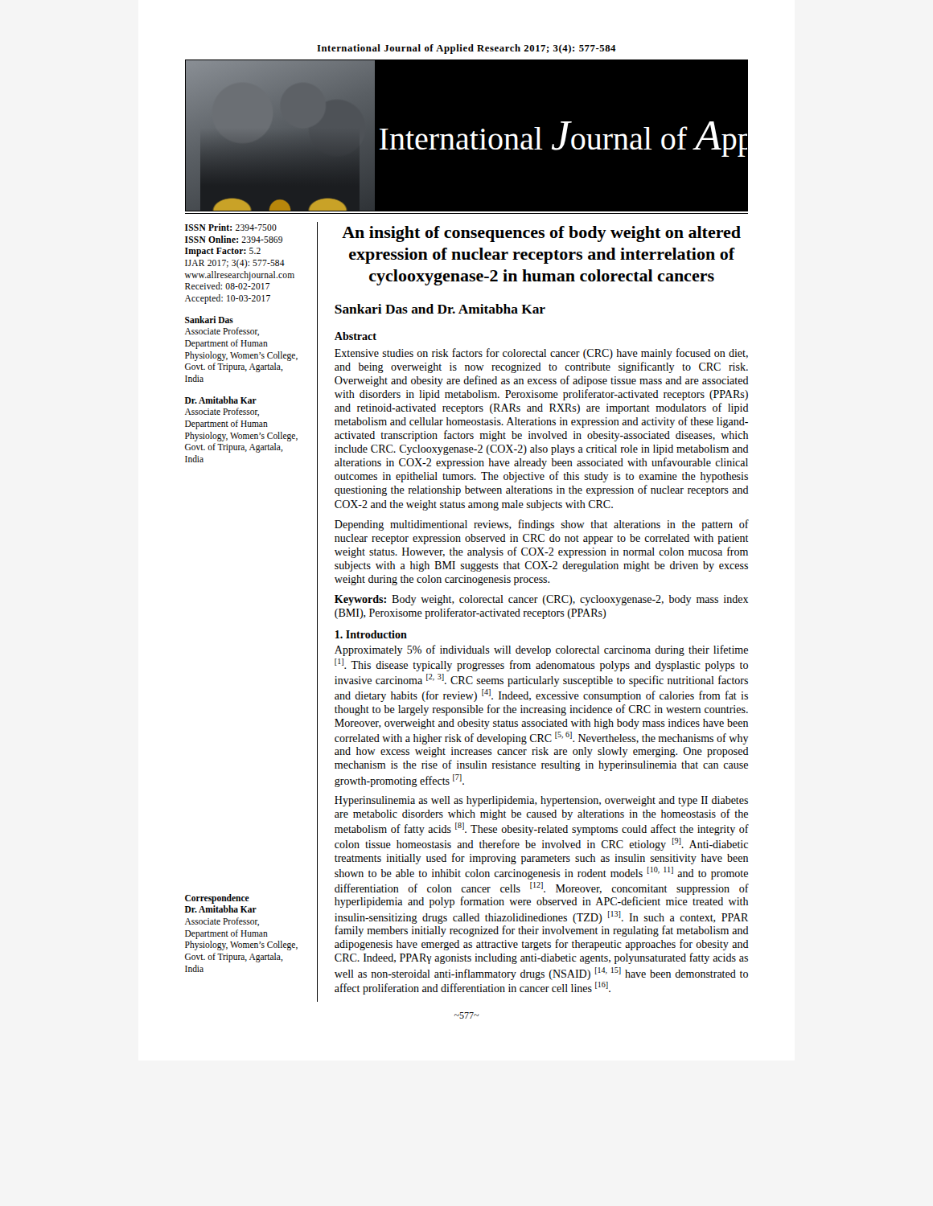International Journal of Applied Research 2017; 3(4): 577-584
International Journal of Applied Research
ISSN Print: 2394-7500
ISSN Online: 2394-5869
Impact Factor: 5.2
IJAR 2017; 3(4): 577-584
www.allresearchjournal.com
Received: 08-02-2017
Accepted: 10-03-2017
Sankari Das
Associate Professor,
Department of Human
Physiology, Women’s College,
Govt. of Tripura, Agartala,
India
Dr. Amitabha Kar
Associate Professor,
Department of Human
Physiology, Women’s College,
Govt. of Tripura, Agartala,
India
Correspondence
Dr. Amitabha Kar
Associate Professor,
Department of Human
Physiology, Women’s College,
Govt. of Tripura, Agartala,
India
An insight of consequences of body weight on altered expression of nuclear receptors and interrelation of cyclooxygenase-2 in human colorectal cancers
Sankari Das and Dr. Amitabha Kar
Abstract
Extensive studies on risk factors for colorectal cancer (CRC) have mainly focused on diet, and being overweight is now recognized to contribute significantly to CRC risk. Overweight and obesity are defined as an excess of adipose tissue mass and are associated with disorders in lipid metabolism. Peroxisome proliferator-activated receptors (PPARs) and retinoid-activated receptors (RARs and RXRs) are important modulators of lipid metabolism and cellular homeostasis. Alterations in expression and activity of these ligand-activated transcription factors might be involved in obesity-associated diseases, which include CRC. Cyclooxygenase-2 (COX-2) also plays a critical role in lipid metabolism and alterations in COX-2 expression have already been associated with unfavourable clinical outcomes in epithelial tumors. The objective of this study is to examine the hypothesis questioning the relationship between alterations in the expression of nuclear receptors and COX-2 and the weight status among male subjects with CRC.
Depending multidimentional reviews, findings show that alterations in the pattern of nuclear receptor expression observed in CRC do not appear to be correlated with patient weight status. However, the analysis of COX-2 expression in normal colon mucosa from subjects with a high BMI suggests that COX-2 deregulation might be driven by excess weight during the colon carcinogenesis process.
Keywords: Body weight, colorectal cancer (CRC), cyclooxygenase-2, body mass index (BMI), Peroxisome proliferator-activated receptors (PPARs)
1. Introduction
Approximately 5% of individuals will develop colorectal carcinoma during their lifetime [1]. This disease typically progresses from adenomatous polyps and dysplastic polyps to invasive carcinoma [2, 3]. CRC seems particularly susceptible to specific nutritional factors and dietary habits (for review) [4]. Indeed, excessive consumption of calories from fat is thought to be largely responsible for the increasing incidence of CRC in western countries. Moreover, overweight and obesity status associated with high body mass indices have been correlated with a higher risk of developing CRC [5, 6]. Nevertheless, the mechanisms of why and how excess weight increases cancer risk are only slowly emerging. One proposed mechanism is the rise of insulin resistance resulting in hyperinsulinemia that can cause growth-promoting effects [7].
Hyperinsulinemia as well as hyperlipidemia, hypertension, overweight and type II diabetes are metabolic disorders which might be caused by alterations in the homeostasis of the metabolism of fatty acids [8]. These obesity-related symptoms could affect the integrity of colon tissue homeostasis and therefore be involved in CRC etiology [9]. Anti-diabetic treatments initially used for improving parameters such as insulin sensitivity have been shown to be able to inhibit colon carcinogenesis in rodent models [10, 11] and to promote differentiation of colon cancer cells [12]. Moreover, concomitant suppression of hyperlipidemia and polyp formation were observed in APC-deficient mice treated with insulin-sensitizing drugs called thiazolidinediones (TZD) [13]. In such a context, PPAR family members initially recognized for their involvement in regulating fat metabolism and adipogenesis have emerged as attractive targets for therapeutic approaches for obesity and CRC. Indeed, PPARγ agonists including anti-diabetic agents, polyunsaturated fatty acids as well as non-steroidal anti-inflammatory drugs (NSAID) [14, 15] have been demonstrated to affect proliferation and differentiation in cancer cell lines [16].
~577~